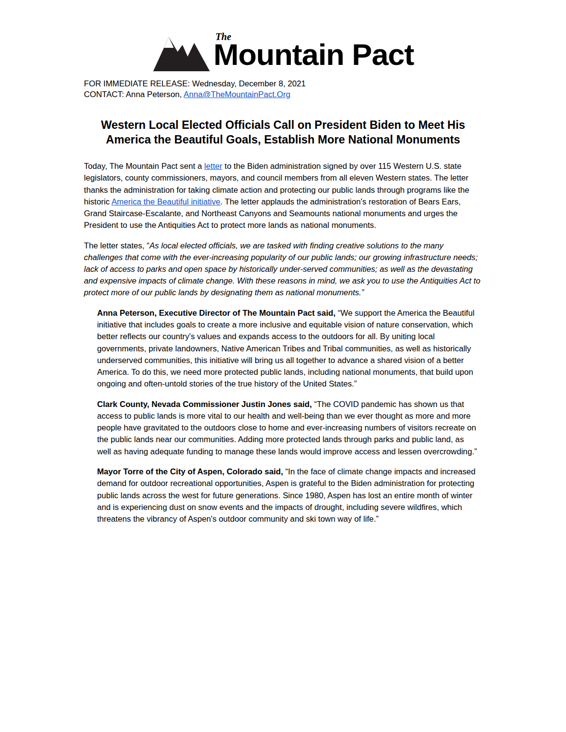The Mountain Pact
FOR IMMEDIATE RELEASE: Wednesday, December 8, 2021
CONTACT: Anna Peterson, Anna@TheMountainPact.Org
Western Local Elected Officials Call on President Biden to Meet His America the Beautiful Goals, Establish More National Monuments
Today, The Mountain Pact sent a letter to the Biden administration signed by over 115 Western U.S. state legislators, county commissioners, mayors, and council members from all eleven Western states. The letter thanks the administration for taking climate action and protecting our public lands through programs like the historic America the Beautiful initiative. The letter applauds the administration's restoration of Bears Ears, Grand Staircase-Escalante, and Northeast Canyons and Seamounts national monuments and urges the President to use the Antiquities Act to protect more lands as national monuments.
The letter states, “As local elected officials, we are tasked with finding creative solutions to the many challenges that come with the ever-increasing popularity of our public lands; our growing infrastructure needs; lack of access to parks and open space by historically under-served communities; as well as the devastating and expensive impacts of climate change. With these reasons in mind, we ask you to use the Antiquities Act to protect more of our public lands by designating them as national monuments.”
Anna Peterson, Executive Director of The Mountain Pact said, “We support the America the Beautiful initiative that includes goals to create a more inclusive and equitable vision of nature conservation, which better reflects our country's values and expands access to the outdoors for all. By uniting local governments, private landowners, Native American Tribes and Tribal communities, as well as historically underserved communities, this initiative will bring us all together to advance a shared vision of a better America. To do this, we need more protected public lands, including national monuments, that build upon ongoing and often-untold stories of the true history of the United States.”
Clark County, Nevada Commissioner Justin Jones said, “The COVID pandemic has shown us that access to public lands is more vital to our health and well-being than we ever thought as more and more people have gravitated to the outdoors close to home and ever-increasing numbers of visitors recreate on the public lands near our communities. Adding more protected lands through parks and public land, as well as having adequate funding to manage these lands would improve access and lessen overcrowding.”
Mayor Torre of the City of Aspen, Colorado said, “In the face of climate change impacts and increased demand for outdoor recreational opportunities, Aspen is grateful to the Biden administration for protecting public lands across the west for future generations. Since 1980, Aspen has lost an entire month of winter and is experiencing dust on snow events and the impacts of drought, including severe wildfires, which threatens the vibrancy of Aspen's outdoor community and ski town way of life.”